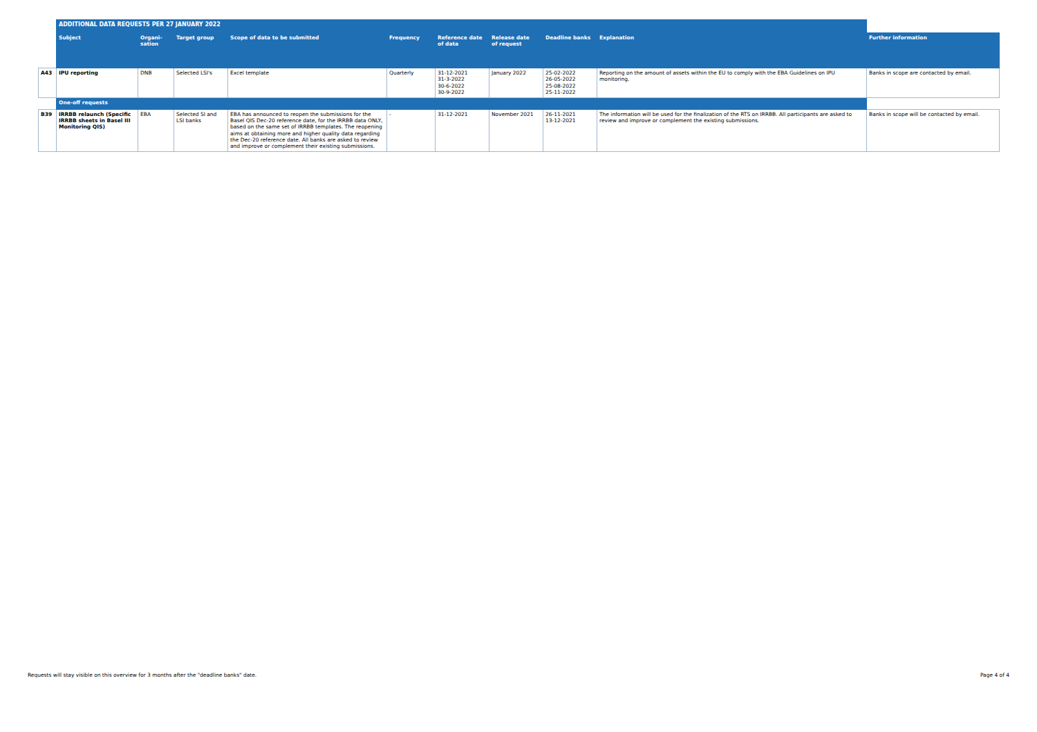| | ADDITIONAL DATA REQUESTS PER 27 JANUARY 2022 | |
| | Subject | Organi- sation | Target group | Scope of data to be submitted | Frequency | Reference date of data | Release date of request | Deadline banks | Explanation | Further information |
| A43 | IPU reporting | DNB | Selected LSI's | Excel template | Quarterly | 31-12-2021 31-3-2022 30-6-2022 30-9-2022 | January 2022 | 25-02-2022 26-05-2022 25-08-2022 25-11-2022 | Reporting on the amount of assets within the EU to comply with the EBA Guidelines on IPU monitoring. | Banks in scope are contacted by email. |
| | One-off requests | |
| B39 | IRRBB relaunch (Specific IRRBB sheets in Basel III Monitoring QIS) | EBA | Selected SI and LSI banks | EBA has announced to reopen the submissions for the Basel QIS Dec-20 reference date, for the IRRBB data ONLY, based on the same set of IRRBB templates. The reopening aims at obtaining more and higher quality data regarding the Dec-20 reference date. All banks are asked to review and improve or complement their existing submissions. | - | 31-12-2021 | November 2021 | 26-11-2021 13-12-2021 | The information will be used for the finalization of the RTS on IRRBB. All participants are asked to review and improve or complement the existing submissions. | Banks in scope will be contacted by email. |
Requests will stay visible on this overview for 3 months after the "deadline banks" date.
Page 4 of 4